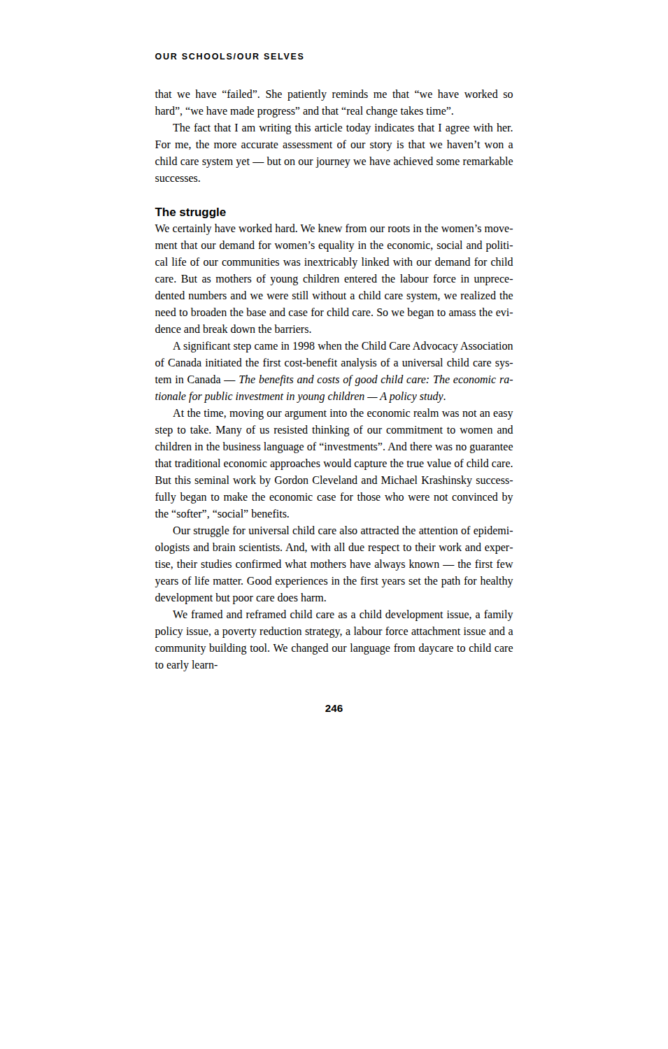Our Schools/Our Selves
that we have “failed”. She patiently reminds me that “we have worked so hard”, “we have made progress” and that “real change takes time”.
The fact that I am writing this article today indicates that I agree with her. For me, the more accurate assessment of our story is that we haven’t won a child care system yet — but on our journey we have achieved some remarkable successes.
The struggle
We certainly have worked hard. We knew from our roots in the women’s movement that our demand for women’s equality in the economic, social and political life of our communities was inextricably linked with our demand for child care. But as mothers of young children entered the labour force in unprecedented numbers and we were still without a child care system, we realized the need to broaden the base and case for child care. So we began to amass the evidence and break down the barriers.
A significant step came in 1998 when the Child Care Advocacy Association of Canada initiated the first cost-benefit analysis of a universal child care system in Canada — The benefits and costs of good child care: The economic rationale for public investment in young children — A policy study.
At the time, moving our argument into the economic realm was not an easy step to take. Many of us resisted thinking of our commitment to women and children in the business language of “investments”. And there was no guarantee that traditional economic approaches would capture the true value of child care. But this seminal work by Gordon Cleveland and Michael Krashinsky successfully began to make the economic case for those who were not convinced by the “softer”, “social” benefits.
Our struggle for universal child care also attracted the attention of epidemiologists and brain scientists. And, with all due respect to their work and expertise, their studies confirmed what mothers have always known — the first few years of life matter. Good experiences in the first years set the path for healthy development but poor care does harm.
We framed and reframed child care as a child development issue, a family policy issue, a poverty reduction strategy, a labour force attachment issue and a community building tool. We changed our language from daycare to child care to early learn-
246